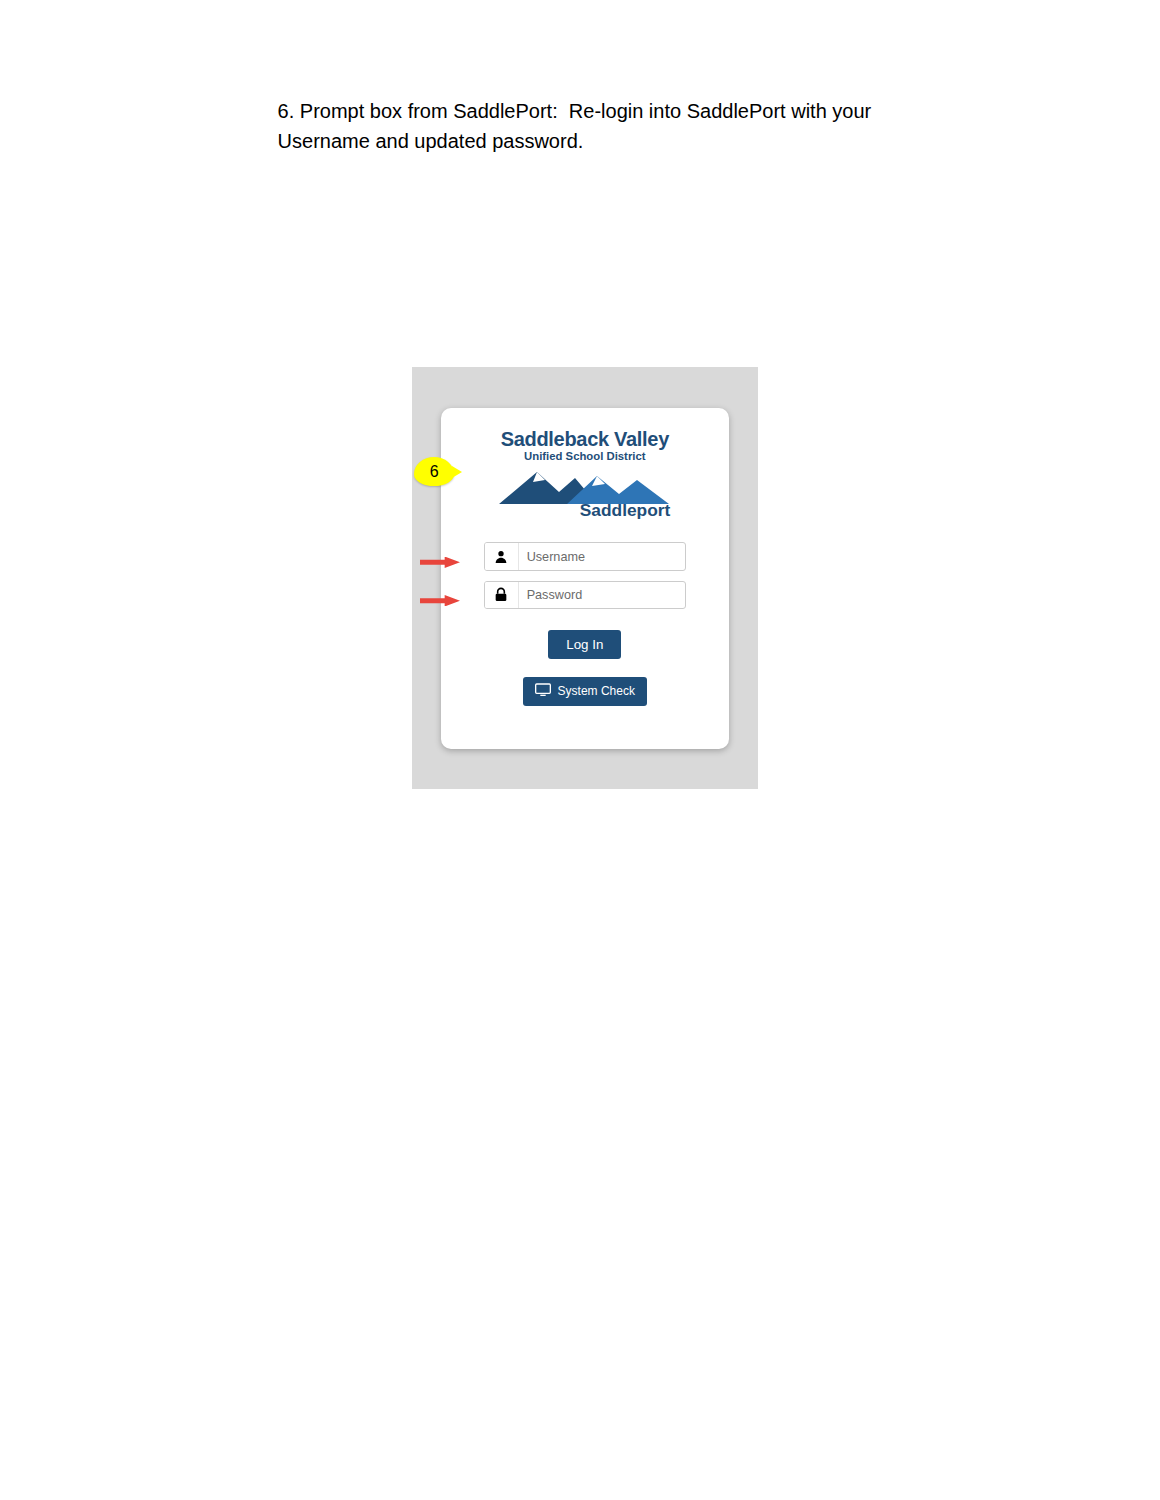6. Prompt box from SaddlePort: Re-login into SaddlePort with your Username and updated password.
6
Saddleback Valley
Unified School District
Saddleport
Username
Password
Log In
System Check